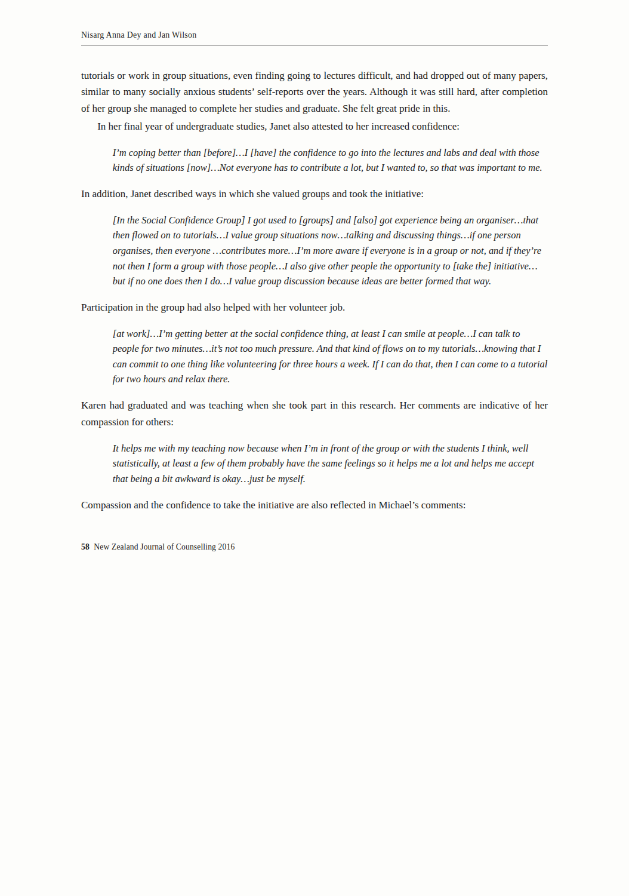Nisarg Anna Dey and Jan Wilson
tutorials or work in group situations, even finding going to lectures difficult, and had dropped out of many papers, similar to many socially anxious students’ self-reports over the years. Although it was still hard, after completion of her group she managed to complete her studies and graduate. She felt great pride in this.
In her final year of undergraduate studies, Janet also attested to her increased confidence:
I’m coping better than [before]…I [have] the confidence to go into the lectures and labs and deal with those kinds of situations [now]…Not everyone has to contribute a lot, but I wanted to, so that was important to me.
In addition, Janet described ways in which she valued groups and took the initiative:
[In the Social Confidence Group] I got used to [groups] and [also] got experience being an organiser…that then flowed on to tutorials…I value group situations now…talking and discussing things…if one person organises, then everyone …contributes more…I’m more aware if everyone is in a group or not, and if they’re not then I form a group with those people…I also give other people the opportunity to [take the] initiative…but if no one does then I do…I value group discussion because ideas are better formed that way.
Participation in the group had also helped with her volunteer job.
[at work]…I’m getting better at the social confidence thing, at least I can smile at people…I can talk to people for two minutes…it’s not too much pressure. And that kind of flows on to my tutorials…knowing that I can commit to one thing like volunteering for three hours a week. If I can do that, then I can come to a tutorial for two hours and relax there.
Karen had graduated and was teaching when she took part in this research. Her comments are indicative of her compassion for others:
It helps me with my teaching now because when I’m in front of the group or with the students I think, well statistically, at least a few of them probably have the same feelings so it helps me a lot and helps me accept that being a bit awkward is okay…just be myself.
Compassion and the confidence to take the initiative are also reflected in Michael’s comments:
58 New Zealand Journal of Counselling 2016